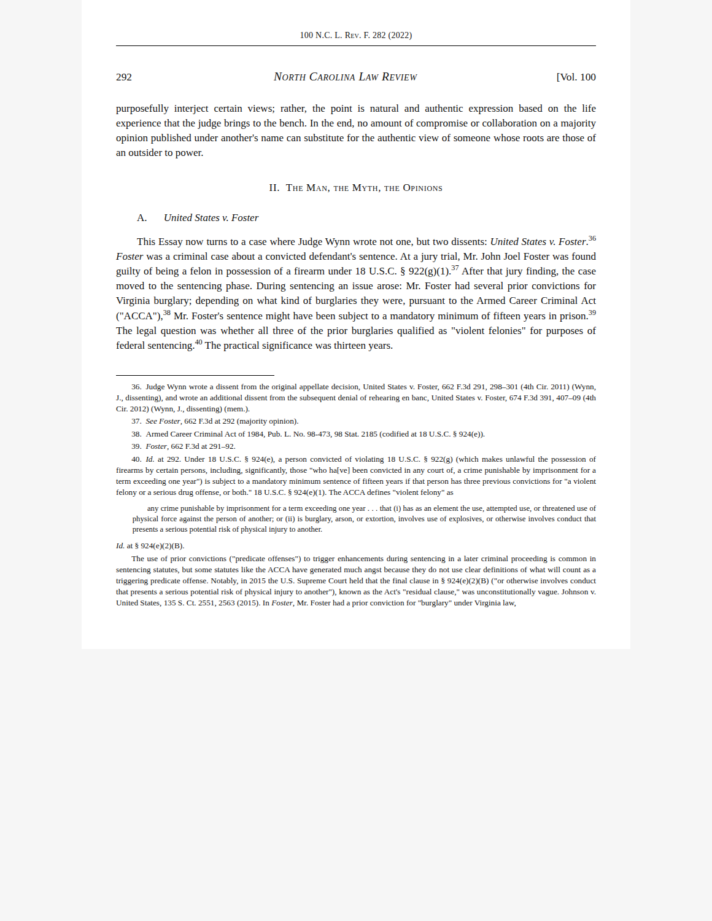100 N.C. L. Rev. F. 282 (2022)
292 North Carolina Law Review [Vol. 100
purposefully interject certain views; rather, the point is natural and authentic expression based on the life experience that the judge brings to the bench. In the end, no amount of compromise or collaboration on a majority opinion published under another's name can substitute for the authentic view of someone whose roots are those of an outsider to power.
II. The Man, the Myth, the Opinions
A. United States v. Foster
This Essay now turns to a case where Judge Wynn wrote not one, but two dissents: United States v. Foster.36 Foster was a criminal case about a convicted defendant's sentence. At a jury trial, Mr. John Joel Foster was found guilty of being a felon in possession of a firearm under 18 U.S.C. § 922(g)(1).37 After that jury finding, the case moved to the sentencing phase. During sentencing an issue arose: Mr. Foster had several prior convictions for Virginia burglary; depending on what kind of burglaries they were, pursuant to the Armed Career Criminal Act ("ACCA"),38 Mr. Foster's sentence might have been subject to a mandatory minimum of fifteen years in prison.39 The legal question was whether all three of the prior burglaries qualified as "violent felonies" for purposes of federal sentencing.40 The practical significance was thirteen years.
36. Judge Wynn wrote a dissent from the original appellate decision, United States v. Foster, 662 F.3d 291, 298–301 (4th Cir. 2011) (Wynn, J., dissenting), and wrote an additional dissent from the subsequent denial of rehearing en banc, United States v. Foster, 674 F.3d 391, 407–09 (4th Cir. 2012) (Wynn, J., dissenting) (mem.).
37. See Foster, 662 F.3d at 292 (majority opinion).
38. Armed Career Criminal Act of 1984, Pub. L. No. 98-473, 98 Stat. 2185 (codified at 18 U.S.C. § 924(e)).
39. Foster, 662 F.3d at 291–92.
40. Id. at 292. Under 18 U.S.C. § 924(e), a person convicted of violating 18 U.S.C. § 922(g) (which makes unlawful the possession of firearms by certain persons, including, significantly, those "who ha[ve] been convicted in any court of, a crime punishable by imprisonment for a term exceeding one year") is subject to a mandatory minimum sentence of fifteen years if that person has three previous convictions for "a violent felony or a serious drug offense, or both." 18 U.S.C. § 924(e)(1). The ACCA defines "violent felony" as
any crime punishable by imprisonment for a term exceeding one year . . . that (i) has as an element the use, attempted use, or threatened use of physical force against the person of another; or (ii) is burglary, arson, or extortion, involves use of explosives, or otherwise involves conduct that presents a serious potential risk of physical injury to another.
Id. at § 924(e)(2)(B).
The use of prior convictions ("predicate offenses") to trigger enhancements during sentencing in a later criminal proceeding is common in sentencing statutes, but some statutes like the ACCA have generated much angst because they do not use clear definitions of what will count as a triggering predicate offense. Notably, in 2015 the U.S. Supreme Court held that the final clause in § 924(e)(2)(B) ("or otherwise involves conduct that presents a serious potential risk of physical injury to another"), known as the Act's "residual clause," was unconstitutionally vague. Johnson v. United States, 135 S. Ct. 2551, 2563 (2015). In Foster, Mr. Foster had a prior conviction for "burglary" under Virginia law,